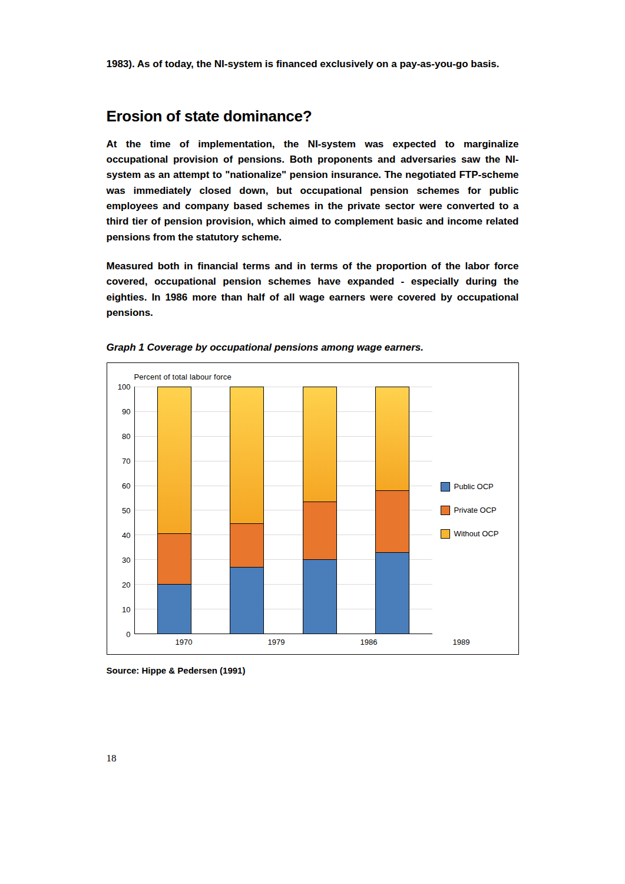1983). As of today, the NI-system is financed exclusively on a pay-as-you-go basis.
Erosion of state dominance?
At the time of implementation, the NI-system was expected to marginalize occupational provision of pensions. Both proponents and adversaries saw the NI-system as an attempt to "nationalize" pension insurance. The negotiated FTP-scheme was immediately closed down, but occupational pension schemes for public employees and company based schemes in the private sector were converted to a third tier of pension provision, which aimed to complement basic and income related pensions from the statutory scheme.
Measured both in financial terms and in terms of the proportion of the labor force covered, occupational pension schemes have expanded - especially during the eighties. In 1986 more than half of all wage earners were covered by occupational pensions.
Graph 1 Coverage by occupational pensions among wage earners.
Percent of total labour force
100
90
80
70
60
50
40
30
20
10
0
Public OCP
Private OCP
Without OCP
1970 1979 1986 1989
Source: Hippe & Pedersen (1991)
18